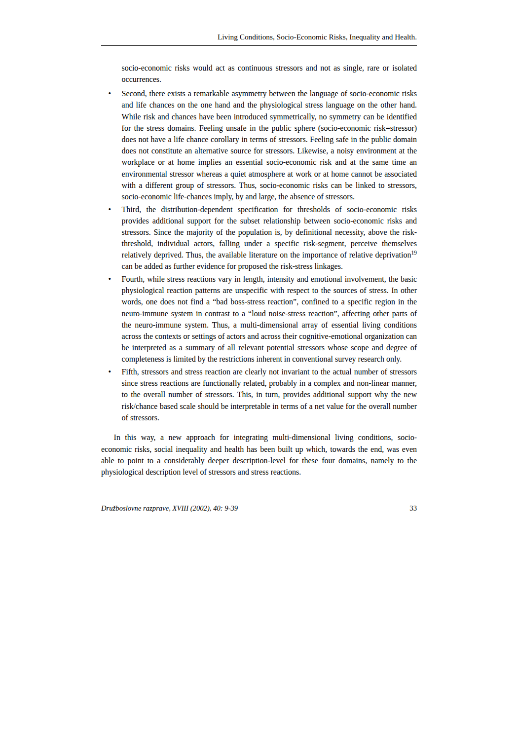Living Conditions, Socio-Economic Risks, Inequality and Health.
socio-economic risks would act as continuous stressors and not as single, rare or isolated occurrences.
Second, there exists a remarkable asymmetry between the language of socio-economic risks and life chances on the one hand and the physiological stress language on the other hand. While risk and chances have been introduced symmetrically, no symmetry can be identified for the stress domains. Feeling unsafe in the public sphere (socio-economic risk=stressor) does not have a life chance corollary in terms of stressors. Feeling safe in the public domain does not constitute an alternative source for stressors. Likewise, a noisy environment at the workplace or at home implies an essential socio-economic risk and at the same time an environmental stressor whereas a quiet atmosphere at work or at home cannot be associated with a different group of stressors. Thus, socio-economic risks can be linked to stressors, socio-economic life-chances imply, by and large, the absence of stressors.
Third, the distribution-dependent specification for thresholds of socio-economic risks provides additional support for the subset relationship between socio-economic risks and stressors. Since the majority of the population is, by definitional necessity, above the risk-threshold, individual actors, falling under a specific risk-segment, perceive themselves relatively deprived. Thus, the available literature on the importance of relative deprivation19 can be added as further evidence for proposed the risk-stress linkages.
Fourth, while stress reactions vary in length, intensity and emotional involvement, the basic physiological reaction patterns are unspecific with respect to the sources of stress. In other words, one does not find a “bad boss-stress reaction”, confined to a specific region in the neuro-immune system in contrast to a “loud noise-stress reaction”, affecting other parts of the neuro-immune system. Thus, a multi-dimensional array of essential living conditions across the contexts or settings of actors and across their cognitive-emotional organization can be interpreted as a summary of all relevant potential stressors whose scope and degree of completeness is limited by the restrictions inherent in conventional survey research only.
Fifth, stressors and stress reaction are clearly not invariant to the actual number of stressors since stress reactions are functionally related, probably in a complex and non-linear manner, to the overall number of stressors. This, in turn, provides additional support why the new risk/chance based scale should be interpretable in terms of a net value for the overall number of stressors.
In this way, a new approach for integrating multi-dimensional living conditions, socio-economic risks, social inequality and health has been built up which, towards the end, was even able to point to a considerably deeper description-level for these four domains, namely to the physiological description level of stressors and stress reactions.
Družboslovne razprave, XVIII (2002), 40: 9-39 33